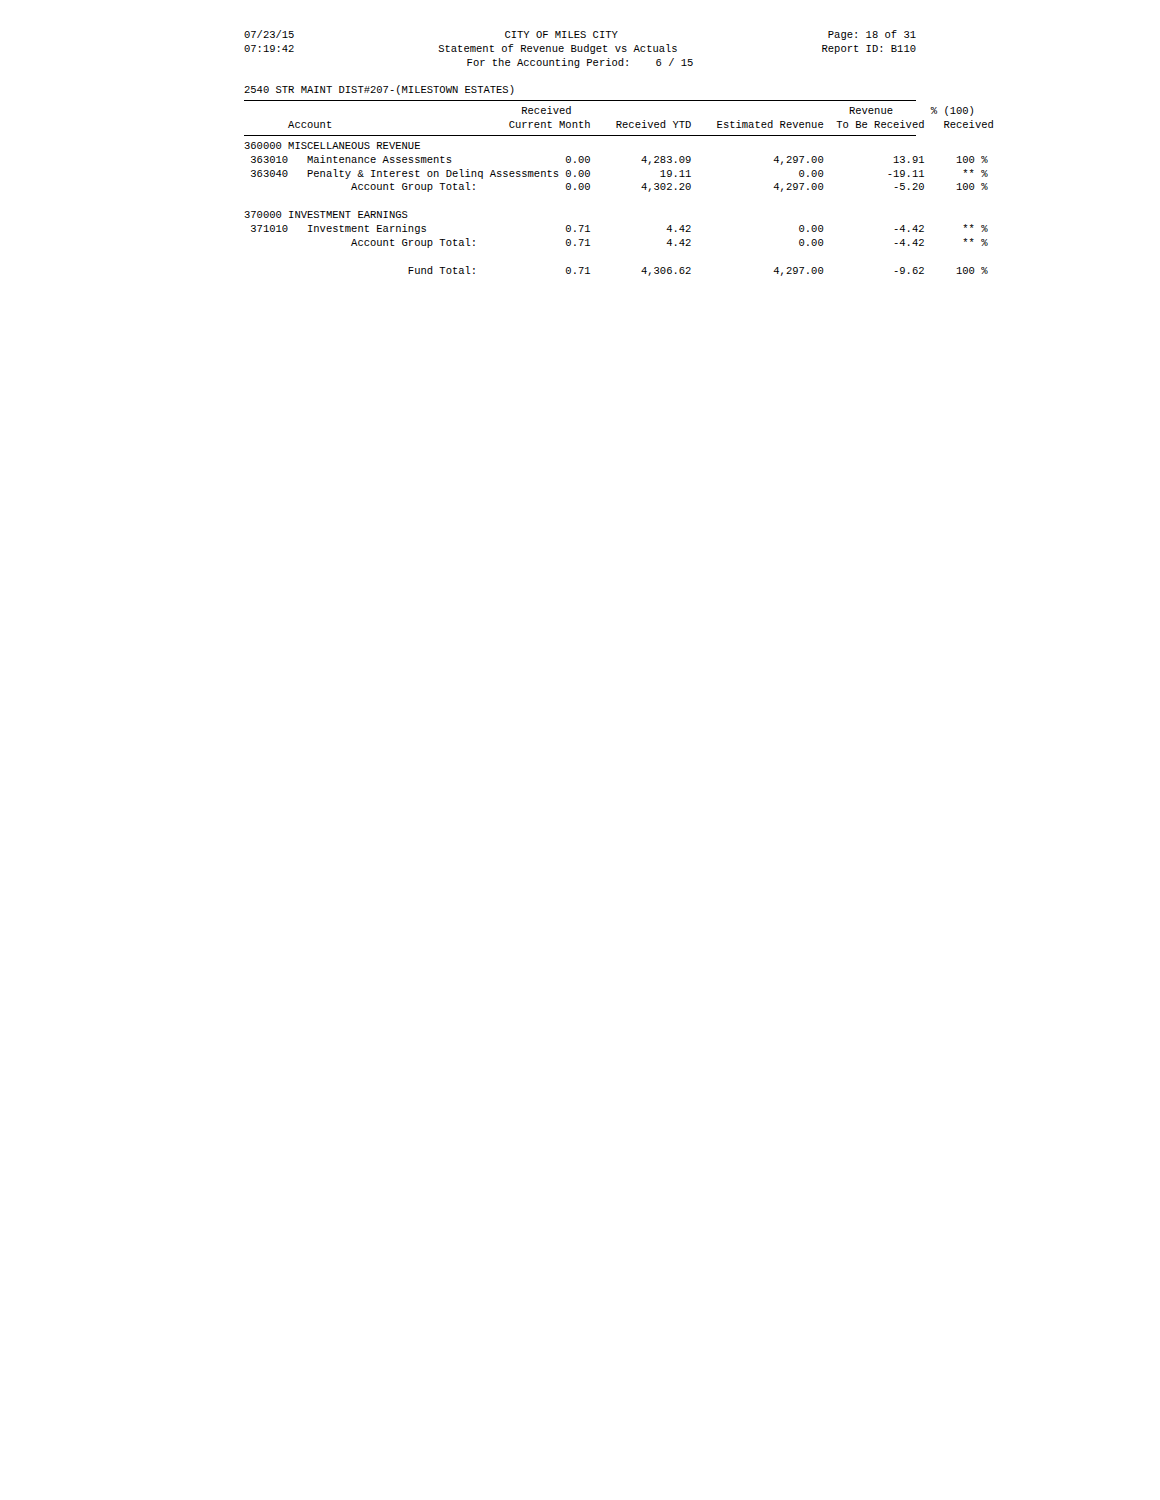07/23/15
CITY OF MILES CITY
Page: 18 of 31
07:19:42
Statement of Revenue Budget vs Actuals
Report ID: B110
For the Accounting Period: 6 / 15
2540 STR MAINT DIST#207-(MILESTOWN ESTATES)
                                            Received                                            Revenue      % (100)
       Account                            Current Month    Received YTD    Estimated Revenue  To Be Received   Received
360000 MISCELLANEOUS REVENUE
 363010   Maintenance Assessments                  0.00        4,283.09             4,297.00           13.91     100 %
 363040   Penalty & Interest on Delinq Assessments 0.00           19.11                 0.00          -19.11      ** %
                 Account Group Total:              0.00        4,302.20             4,297.00           -5.20     100 %

370000 INVESTMENT EARNINGS
 371010   Investment Earnings                      0.71            4.42                 0.00           -4.42      ** %
                 Account Group Total:              0.71            4.42                 0.00           -4.42      ** %

                          Fund Total:              0.71        4,306.62             4,297.00           -9.62     100 %